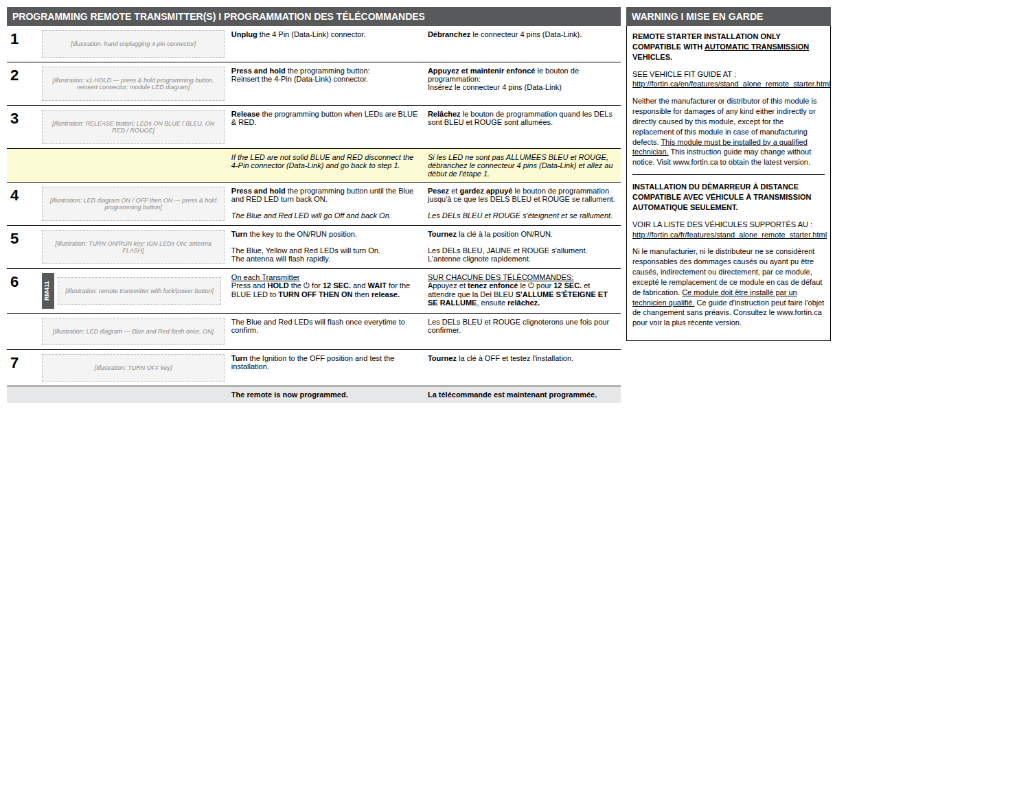Programming Remote Transmitter(s) I Programmation des télécommandes
| 1 | [Illustration: hand unplugging 4-pin connector] | Unplug the 4 Pin (Data-Link) connector. | Débranchez le connecteur 4 pins (Data-Link). |
| 2 | [Illustration: x1 HOLD — press & hold programming button, reinsert connector; module LED diagram] | Press and hold the programming button: Reinsert the 4-Pin (Data-Link) connector. | Appuyez et maintenir enfoncé le bouton de programmation: Insérez le connecteur 4 pins (Data-Link) |
| 3 | [Illustration: RELEASE button; LEDs ON BLUE / BLEU, ON RED / ROUGE] | Release the programming button when LEDs are BLUE & RED. | Relâchez le bouton de programmation quand les DELs sont BLEU et ROUGE sont allumées. |
| | | If the LED are not solid BLUE and RED disconnect the 4-Pin connector (Data-Link) and go back to step 1. | Si les LED ne sont pas ALLUMÉES BLEU et ROUGE, débranchez le connecteur 4 pins (Data-Link) et allez au début de l'étape 1. |
| 4 | [Illustration: LED diagram ON / OFF then ON — press & hold programming button] | Press and hold the programming button until the Blue and RED LED turn back ON. The Blue and Red LED will go Off and back On. | Pesez et gardez appuyé le bouton de programmation jusqu'à ce que les DELS BLEU et ROUGE se rallument. Les DELs BLEU et ROUGE s'éteignent et se rallument. |
| 5 | [Illustration: TURN ON/RUN key; IGN LEDs ON; antenna FLASH] | Turn the key to the ON/RUN position. The Blue, Yellow and Red LEDs will turn On. The antenna will flash rapidly. | Tournez la clé à la position ON/RUN. Les DELs BLEU, JAUNE et ROUGE s'allument. L'antenne clignote rapidement. |
| 6 | / RM411 / [Illustration: remote transmitter with lock/power button] / | On each Transmitter Press and HOLD the ⏻ for 12 SEC. and WAIT for the BLUE LED to TURN OFF THEN ON then release. | SUR CHACUNE DES TÉLÉCOMMANDES: Appuyez et tenez enfoncé le ⏻ pour 12 SEC. et attendre que la Del BLEU S'ALLUME S'ÉTEIGNE ET SE RALLUME , ensuite relâchez. |
| | [Illustration: LED diagram — Blue and Red flash once, ON] | The Blue and Red LEDs will flash once everytime to confirm. | Les DELs BLEU et ROUGE clignoterons une fois pour confirmer. |
| 7 | [Illustration: TURN OFF key] | Turn the Ignition to the OFF position and test the installation. | Tournez la clé à OFF et testez l'installation. |
| | | The remote is now programmed. | La télécommande est maintenant programmée. |
Warning I Mise en garde
Remote starter installation only compatible with automatic transmission vehicles.
SEE VEHICLE FIT GUIDE AT :
http://fortin.ca/en/features/stand_alone_remote_starter.html
Neither the manufacturer or distributor of this module is responsible for damages of any kind either indirectly or directly caused by this module, except for the replacement of this module in case of manufacturing defects. This module must be installed by a qualified technician. This instruction guide may change without notice. Visit www.fortin.ca to obtain the latest version.
Installation du démarreur à distance compatible avec véhicule à transmission automatique seulement.
VOIR LA LISTE DES VÉHICULES SUPPORTÉS AU : http://fortin.ca/fr/features/stand_alone_remote_starter.html
Ni le manufacturier, ni le distributeur ne se considèrent responsables des dommages causés ou ayant pu être causés, indirectement ou directement, par ce module, excepté le remplacement de ce module en cas de défaut de fabrication. Ce module doit être installé par un technicien qualifié. Ce guide d'instruction peut faire l'objet de changement sans préavis. Consultez le www.fortin.ca pour voir la plus récente version.